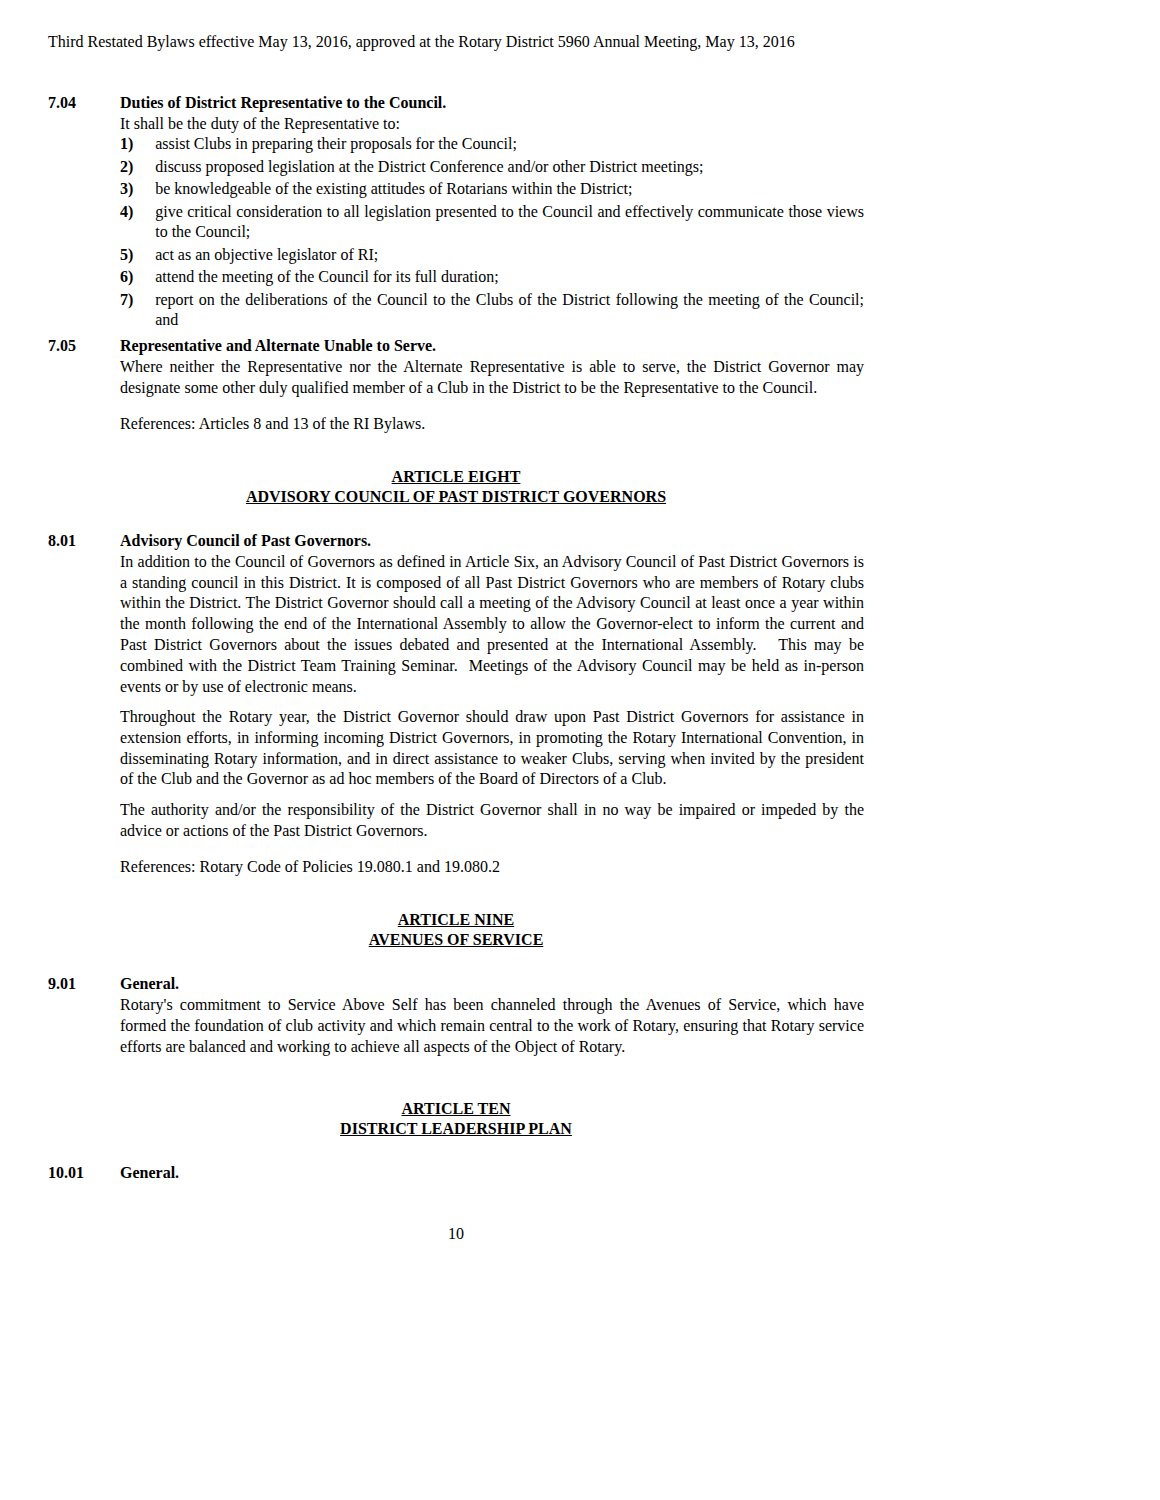Third Restated Bylaws effective May 13, 2016, approved at the Rotary District 5960 Annual Meeting, May 13, 2016
7.04
Duties of District Representative to the Council.
It shall be the duty of the Representative to:
1) assist Clubs in preparing their proposals for the Council;
2) discuss proposed legislation at the District Conference and/or other District meetings;
3) be knowledgeable of the existing attitudes of Rotarians within the District;
4) give critical consideration to all legislation presented to the Council and effectively communicate those views to the Council;
5) act as an objective legislator of RI;
6) attend the meeting of the Council for its full duration;
7) report on the deliberations of the Council to the Clubs of the District following the meeting of the Council; and
7.05
Representative and Alternate Unable to Serve.
Where neither the Representative nor the Alternate Representative is able to serve, the District Governor may designate some other duly qualified member of a Club in the District to be the Representative to the Council.
References: Articles 8 and 13 of the RI Bylaws.
ARTICLE EIGHT
ADVISORY COUNCIL OF PAST DISTRICT GOVERNORS
8.01
Advisory Council of Past Governors.
In addition to the Council of Governors as defined in Article Six, an Advisory Council of Past District Governors is a standing council in this District. It is composed of all Past District Governors who are members of Rotary clubs within the District. The District Governor should call a meeting of the Advisory Council at least once a year within the month following the end of the International Assembly to allow the Governor-elect to inform the current and Past District Governors about the issues debated and presented at the International Assembly. This may be combined with the District Team Training Seminar. Meetings of the Advisory Council may be held as in-person events or by use of electronic means.
Throughout the Rotary year, the District Governor should draw upon Past District Governors for assistance in extension efforts, in informing incoming District Governors, in promoting the Rotary International Convention, in disseminating Rotary information, and in direct assistance to weaker Clubs, serving when invited by the president of the Club and the Governor as ad hoc members of the Board of Directors of a Club.
The authority and/or the responsibility of the District Governor shall in no way be impaired or impeded by the advice or actions of the Past District Governors.
References: Rotary Code of Policies 19.080.1 and 19.080.2
ARTICLE NINE
AVENUES OF SERVICE
9.01
General.
Rotary's commitment to Service Above Self has been channeled through the Avenues of Service, which have formed the foundation of club activity and which remain central to the work of Rotary, ensuring that Rotary service efforts are balanced and working to achieve all aspects of the Object of Rotary.
ARTICLE TEN
DISTRICT LEADERSHIP PLAN
10.01
General.
10